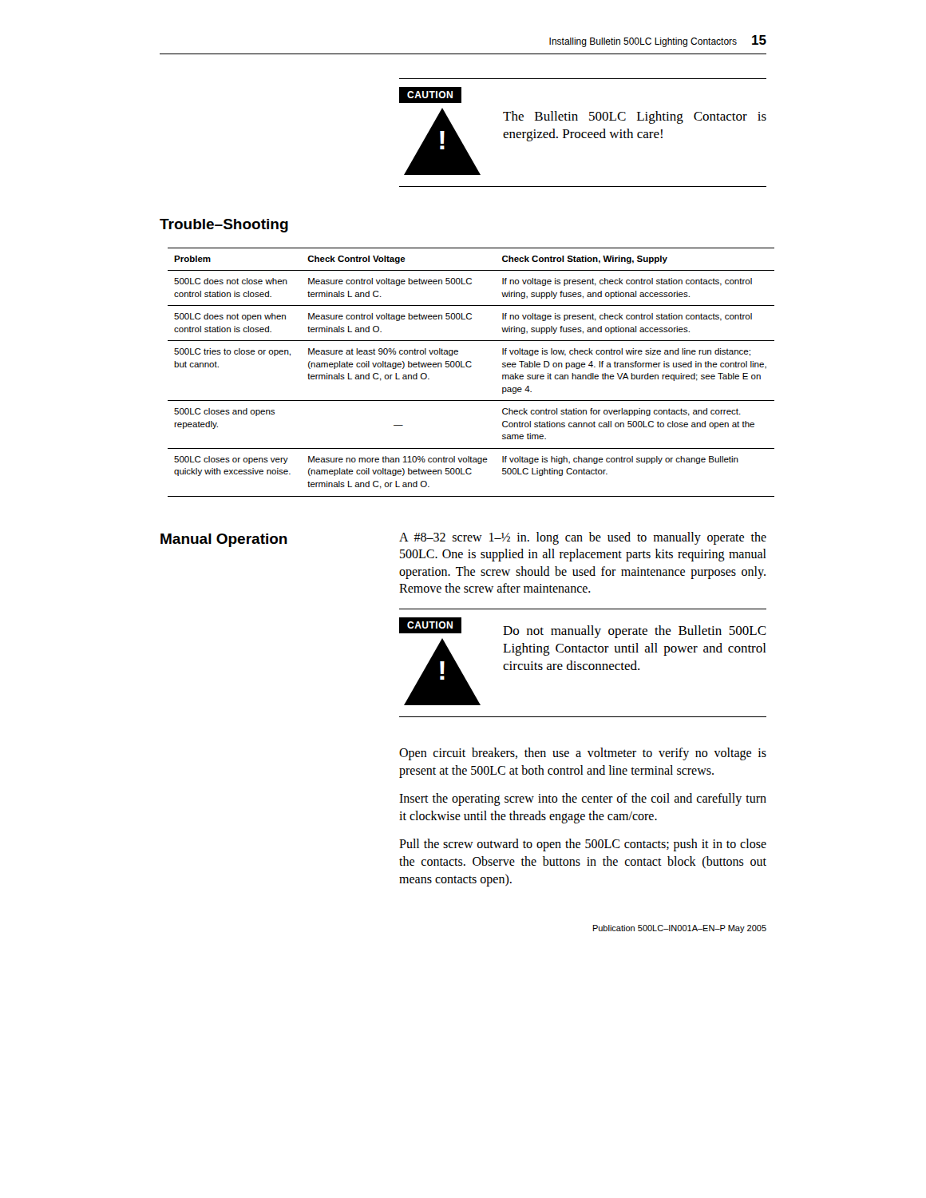Installing Bulletin 500LC Lighting Contactors 15
CAUTION
!
The Bulletin 500LC Lighting Contactor is energized. Proceed with care!
Trouble–Shooting
| Problem | Check Control Voltage | Check Control Station, Wiring, Supply |
| --- | --- | --- |
| 500LC does not close when control station is closed. | Measure control voltage between 500LC terminals L and C. | If no voltage is present, check control station contacts, control wiring, supply fuses, and optional accessories. |
| 500LC does not open when control station is closed. | Measure control voltage between 500LC terminals L and O. | If no voltage is present, check control station contacts, control wiring, supply fuses, and optional accessories. |
| 500LC tries to close or open, but cannot. | Measure at least 90% control voltage (nameplate coil voltage) between 500LC terminals L and C, or L and O. | If voltage is low, check control wire size and line run distance; see Table D on page 4. If a transformer is used in the control line, make sure it can handle the VA burden required; see Table E on page 4. |
| 500LC closes and opens repeatedly. | — | Check control station for overlapping contacts, and correct. Control stations cannot call on 500LC to close and open at the same time. |
| 500LC closes or opens very quickly with excessive noise. | Measure no more than 110% control voltage (nameplate coil voltage) between 500LC terminals L and C, or L and O. | If voltage is high, change control supply or change Bulletin 500LC Lighting Contactor. |
Manual Operation
A #8–32 screw 1–½ in. long can be used to manually operate the 500LC. One is supplied in all replacement parts kits requiring manual operation. The screw should be used for maintenance purposes only. Remove the screw after maintenance.
CAUTION
!
Do not manually operate the Bulletin 500LC Lighting Contactor until all power and control circuits are disconnected.
Open circuit breakers, then use a voltmeter to verify no voltage is present at the 500LC at both control and line terminal screws.
Insert the operating screw into the center of the coil and carefully turn it clockwise until the threads engage the cam/core.
Pull the screw outward to open the 500LC contacts; push it in to close the contacts. Observe the buttons in the contact block (buttons out means contacts open).
Publication 500LC–IN001A–EN–P May 2005